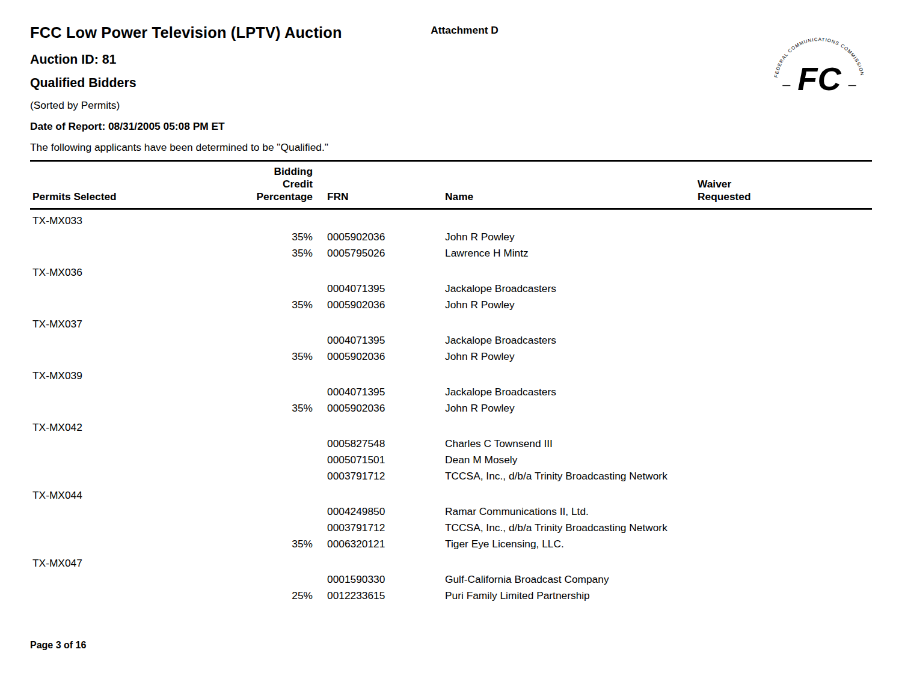Attachment D
FEDERAL COMMUNICATIONS COMMISSION USA FC
FCC Low Power Television (LPTV) Auction
Auction ID: 81
Qualified Bidders
(Sorted by Permits)
Date of Report: 08/31/2005 05:08 PM ET
The following applicants have been determined to be "Qualified."
| Permits Selected | Bidding Credit Percentage | FRN | Name | Waiver Requested |
| --- | --- | --- | --- | --- |
| TX-MX033 | | | | |
| | 35% | 0005902036 | John R Powley | |
| | 35% | 0005795026 | Lawrence H Mintz | |
| TX-MX036 | | | | |
| | | 0004071395 | Jackalope Broadcasters | |
| | 35% | 0005902036 | John R Powley | |
| TX-MX037 | | | | |
| | | 0004071395 | Jackalope Broadcasters | |
| | 35% | 0005902036 | John R Powley | |
| TX-MX039 | | | | |
| | | 0004071395 | Jackalope Broadcasters | |
| | 35% | 0005902036 | John R Powley | |
| TX-MX042 | | | | |
| | | 0005827548 | Charles C Townsend III | |
| | | 0005071501 | Dean M Mosely | |
| | | 0003791712 | TCCSA, Inc., d/b/a Trinity Broadcasting Network | |
| TX-MX044 | | | | |
| | | 0004249850 | Ramar Communications II, Ltd. | |
| | | 0003791712 | TCCSA, Inc., d/b/a Trinity Broadcasting Network | |
| | 35% | 0006320121 | Tiger Eye Licensing, LLC. | |
| TX-MX047 | | | | |
| | | 0001590330 | Gulf-California Broadcast Company | |
| | 25% | 0012233615 | Puri Family Limited Partnership | |
Page 3 of 16